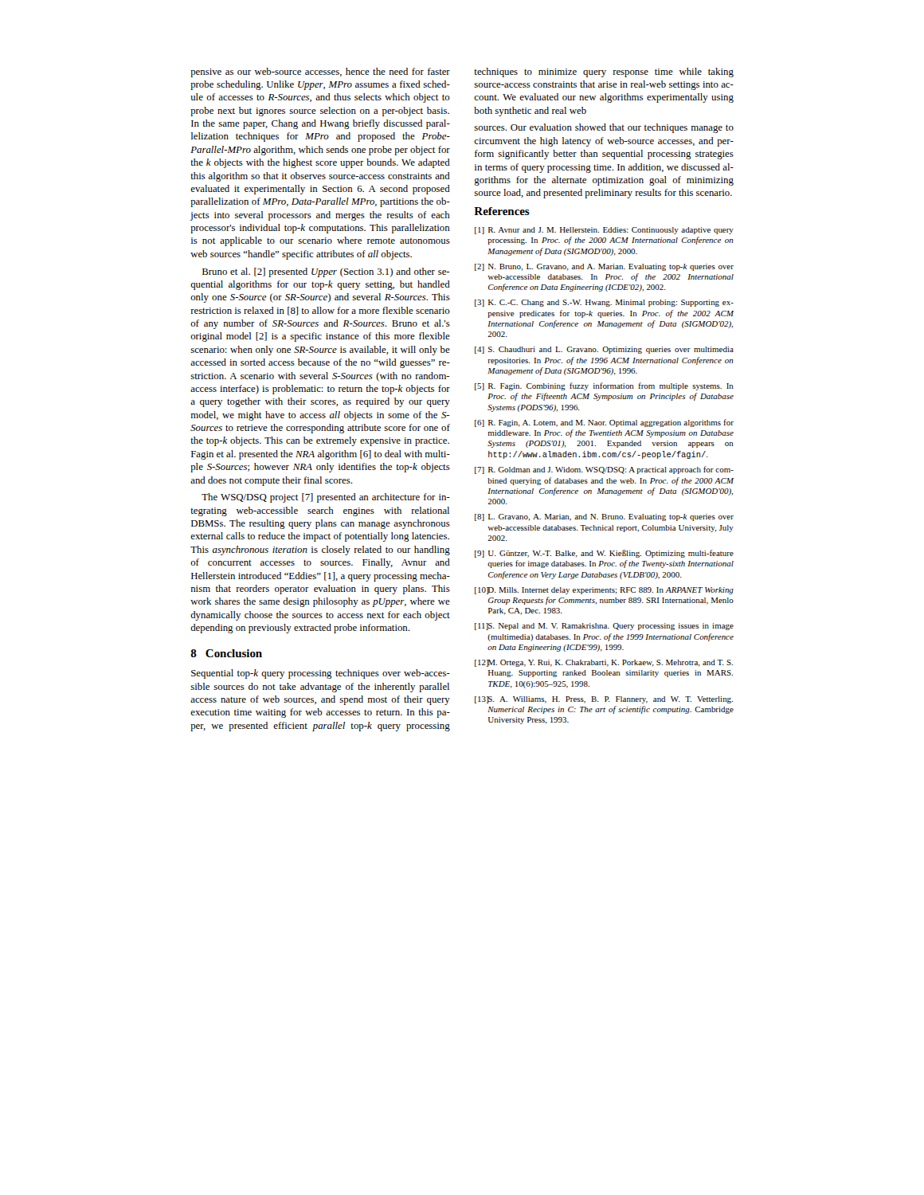pensive as our web-source accesses, hence the need for faster probe scheduling. Unlike Upper, MPro assumes a fixed schedule of accesses to R-Sources, and thus selects which object to probe next but ignores source selection on a per-object basis. In the same paper, Chang and Hwang briefly discussed parallelization techniques for MPro and proposed the Probe-Parallel-MPro algorithm, which sends one probe per object for the k objects with the highest score upper bounds. We adapted this algorithm so that it observes source-access constraints and evaluated it experimentally in Section 6. A second proposed parallelization of MPro, Data-Parallel MPro, partitions the objects into several processors and merges the results of each processor's individual top-k computations. This parallelization is not applicable to our scenario where remote autonomous web sources “handle” specific attributes of all objects.
Bruno et al. [2] presented Upper (Section 3.1) and other sequential algorithms for our top-k query setting, but handled only one S-Source (or SR-Source) and several R-Sources. This restriction is relaxed in [8] to allow for a more flexible scenario of any number of SR-Sources and R-Sources. Bruno et al.'s original model [2] is a specific instance of this more flexible scenario: when only one SR-Source is available, it will only be accessed in sorted access because of the no “wild guesses” restriction. A scenario with several S-Sources (with no random-access interface) is problematic: to return the top-k objects for a query together with their scores, as required by our query model, we might have to access all objects in some of the S-Sources to retrieve the corresponding attribute score for one of the top-k objects. This can be extremely expensive in practice. Fagin et al. presented the NRA algorithm [6] to deal with multiple S-Sources; however NRA only identifies the top-k objects and does not compute their final scores.
The WSQ/DSQ project [7] presented an architecture for integrating web-accessible search engines with relational DBMSs. The resulting query plans can manage asynchronous external calls to reduce the impact of potentially long latencies. This asynchronous iteration is closely related to our handling of concurrent accesses to sources. Finally, Avnur and Hellerstein introduced “Eddies” [1], a query processing mechanism that reorders operator evaluation in query plans. This work shares the same design philosophy as pUpper, where we dynamically choose the sources to access next for each object depending on previously extracted probe information.
8 Conclusion
Sequential top-k query processing techniques over web-accessible sources do not take advantage of the inherently parallel access nature of web sources, and spend most of their query execution time waiting for web accesses to return. In this paper, we presented efficient parallel top-k query processing techniques to minimize query response time while taking source-access constraints that arise in real-web settings into account. We evaluated our new algorithms experimentally using both synthetic and real web
sources. Our evaluation showed that our techniques manage to circumvent the high latency of web-source accesses, and perform significantly better than sequential processing strategies in terms of query processing time. In addition, we discussed algorithms for the alternate optimization goal of minimizing source load, and presented preliminary results for this scenario.
References
[1] R. Avnur and J. M. Hellerstein. Eddies: Continuously adaptive query processing. In Proc. of the 2000 ACM International Conference on Management of Data (SIGMOD'00), 2000.
[2] N. Bruno, L. Gravano, and A. Marian. Evaluating top-k queries over web-accessible databases. In Proc. of the 2002 International Conference on Data Engineering (ICDE'02), 2002.
[3] K. C.-C. Chang and S.-W. Hwang. Minimal probing: Supporting expensive predicates for top-k queries. In Proc. of the 2002 ACM International Conference on Management of Data (SIGMOD'02), 2002.
[4] S. Chaudhuri and L. Gravano. Optimizing queries over multimedia repositories. In Proc. of the 1996 ACM International Conference on Management of Data (SIGMOD'96), 1996.
[5] R. Fagin. Combining fuzzy information from multiple systems. In Proc. of the Fifteenth ACM Symposium on Principles of Database Systems (PODS'96), 1996.
[6] R. Fagin, A. Lotem, and M. Naor. Optimal aggregation algorithms for middleware. In Proc. of the Twentieth ACM Symposium on Database Systems (PODS'01), 2001. Expanded version appears on http://www.almaden.ibm.com/cs/-people/fagin/.
[7] R. Goldman and J. Widom. WSQ/DSQ: A practical approach for combined querying of databases and the web. In Proc. of the 2000 ACM International Conference on Management of Data (SIGMOD'00), 2000.
[8] L. Gravano, A. Marian, and N. Bruno. Evaluating top-k queries over web-accessible databases. Technical report, Columbia University, July 2002.
[9] U. Güntzer, W.-T. Balke, and W. Kießling. Optimizing multi-feature queries for image databases. In Proc. of the Twenty-sixth International Conference on Very Large Databases (VLDB'00), 2000.
[10] D. Mills. Internet delay experiments; RFC 889. In ARPANET Working Group Requests for Comments, number 889. SRI International, Menlo Park, CA, Dec. 1983.
[11] S. Nepal and M. V. Ramakrishna. Query processing issues in image (multimedia) databases. In Proc. of the 1999 International Conference on Data Engineering (ICDE'99), 1999.
[12] M. Ortega, Y. Rui, K. Chakrabarti, K. Porkaew, S. Mehrotra, and T. S. Huang. Supporting ranked Boolean similarity queries in MARS. TKDE, 10(6):905–925, 1998.
[13] S. A. Williams, H. Press, B. P. Flannery, and W. T. Vetterling. Numerical Recipes in C: The art of scientific computing. Cambridge University Press, 1993.